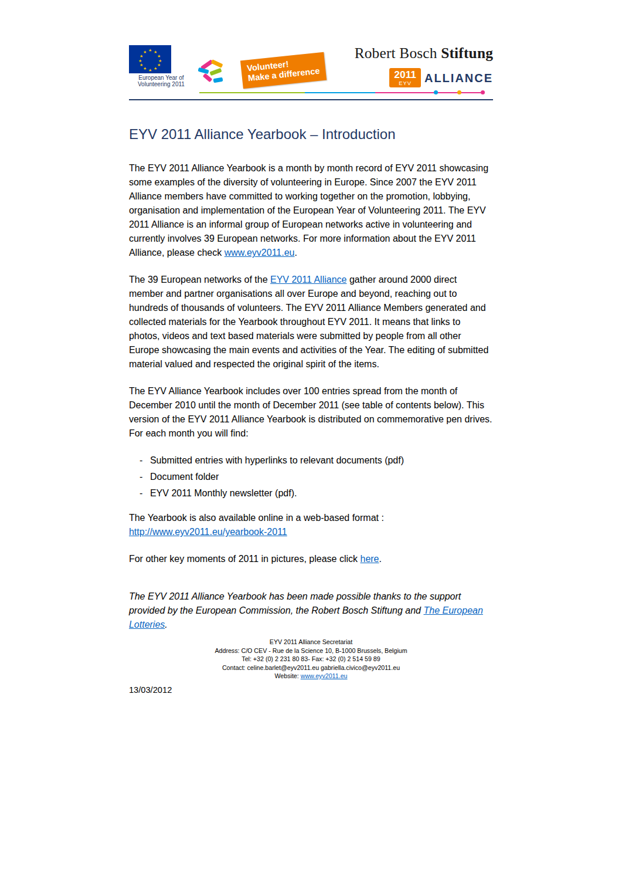★ ★ ★ ★ ★ ★ ★ ★ ★ ★ ★ ★
European Year of Volunteering 2011
Volunteer!
Make a difference
Robert Bosch Stiftung
2011EYV
ALLIANCE
EYV 2011 Alliance Yearbook – Introduction
The EYV 2011 Alliance Yearbook is a month by month record of EYV 2011 showcasing some examples of the diversity of volunteering in Europe. Since 2007 the EYV 2011 Alliance members have committed to working together on the promotion, lobbying, organisation and implementation of the European Year of Volunteering 2011. The EYV 2011 Alliance is an informal group of European networks active in volunteering and currently involves 39 European networks. For more information about the EYV 2011 Alliance, please check www.eyv2011.eu.
The 39 European networks of the EYV 2011 Alliance gather around 2000 direct member and partner organisations all over Europe and beyond, reaching out to hundreds of thousands of volunteers. The EYV 2011 Alliance Members generated and collected materials for the Yearbook throughout EYV 2011. It means that links to photos, videos and text based materials were submitted by people from all other Europe showcasing the main events and activities of the Year. The editing of submitted material valued and respected the original spirit of the items.
The EYV Alliance Yearbook includes over 100 entries spread from the month of December 2010 until the month of December 2011 (see table of contents below). This version of the EYV 2011 Alliance Yearbook is distributed on commemorative pen drives. For each month you will find:
Submitted entries with hyperlinks to relevant documents (pdf)
Document folder
EYV 2011 Monthly newsletter (pdf).
The Yearbook is also available online in a web-based format :
http://www.eyv2011.eu/yearbook-2011
For other key moments of 2011 in pictures, please click here.
The EYV 2011 Alliance Yearbook has been made possible thanks to the support provided by the European Commission, the Robert Bosch Stiftung and The European Lotteries.
EYV 2011 Alliance Secretariat
Address: C/O CEV - Rue de la Science 10, B-1000 Brussels, Belgium
Tel: +32 (0) 2 231 80 83- Fax: +32 (0) 2 514 59 89
Contact: celine.barlet@eyv2011.eu gabriella.civico@eyv2011.eu
Website: www.eyv2011.eu
13/03/2012